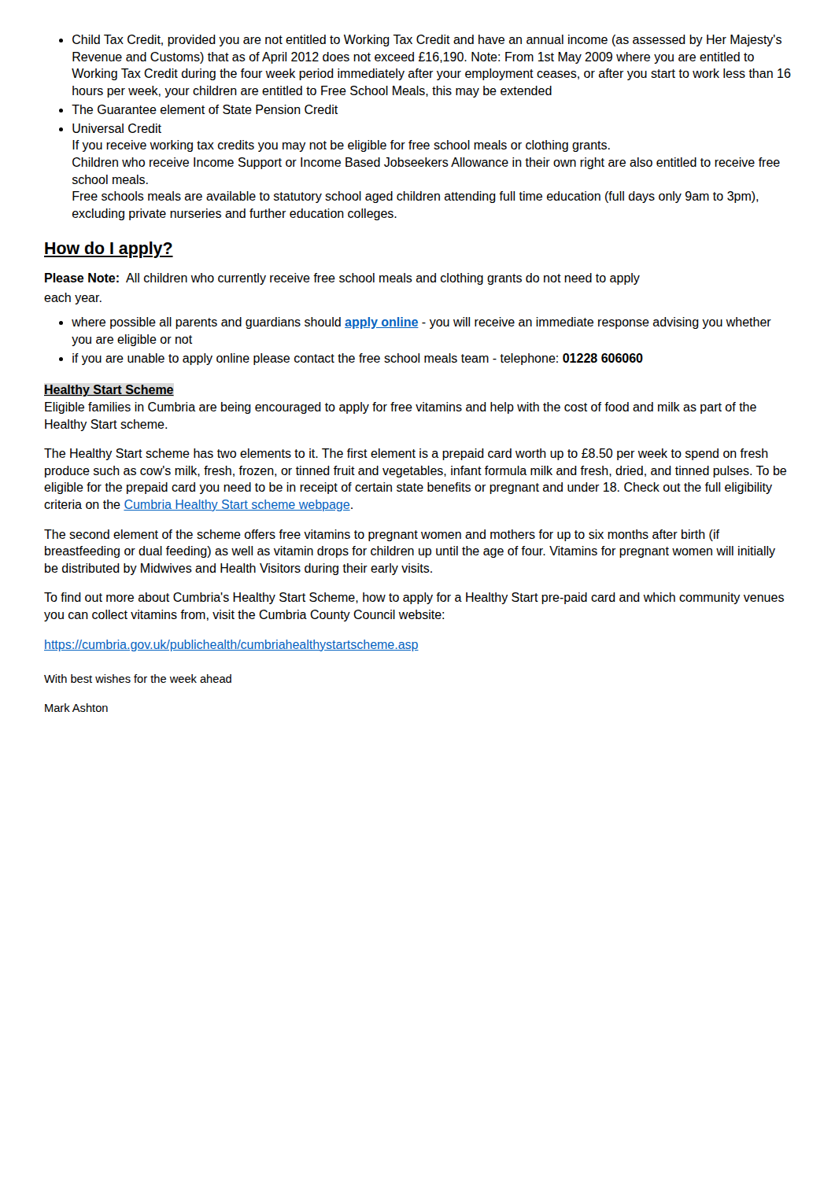Child Tax Credit, provided you are not entitled to Working Tax Credit and have an annual income (as assessed by Her Majesty's Revenue and Customs) that as of April 2012 does not exceed £16,190. Note: From 1st May 2009 where you are entitled to Working Tax Credit during the four week period immediately after your employment ceases, or after you start to work less than 16 hours per week, your children are entitled to Free School Meals, this may be extended
The Guarantee element of State Pension Credit
Universal Credit
If you receive working tax credits you may not be eligible for free school meals or clothing grants.
Children who receive Income Support or Income Based Jobseekers Allowance in their own right are also entitled to receive free school meals.
Free schools meals are available to statutory school aged children attending full time education (full days only 9am to 3pm), excluding private nurseries and further education colleges.
How do I apply?
Please Note: All children who currently receive free school meals and clothing grants do not need to apply
each year.
where possible all parents and guardians should apply online - you will receive an immediate response advising you whether you are eligible or not
if you are unable to apply online please contact the free school meals team - telephone: 01228 606060
Healthy Start Scheme
Eligible families in Cumbria are being encouraged to apply for free vitamins and help with the cost of food and milk as part of the Healthy Start scheme.
The Healthy Start scheme has two elements to it. The first element is a prepaid card worth up to £8.50 per week to spend on fresh produce such as cow's milk, fresh, frozen, or tinned fruit and vegetables, infant formula milk and fresh, dried, and tinned pulses. To be eligible for the prepaid card you need to be in receipt of certain state benefits or pregnant and under 18. Check out the full eligibility criteria on the Cumbria Healthy Start scheme webpage.
The second element of the scheme offers free vitamins to pregnant women and mothers for up to six months after birth (if breastfeeding or dual feeding) as well as vitamin drops for children up until the age of four. Vitamins for pregnant women will initially be distributed by Midwives and Health Visitors during their early visits.
To find out more about Cumbria's Healthy Start Scheme, how to apply for a Healthy Start pre-paid card and which community venues you can collect vitamins from, visit the Cumbria County Council website:
https://cumbria.gov.uk/publichealth/cumbriahealthystartscheme.asp
With best wishes for the week ahead
Mark Ashton